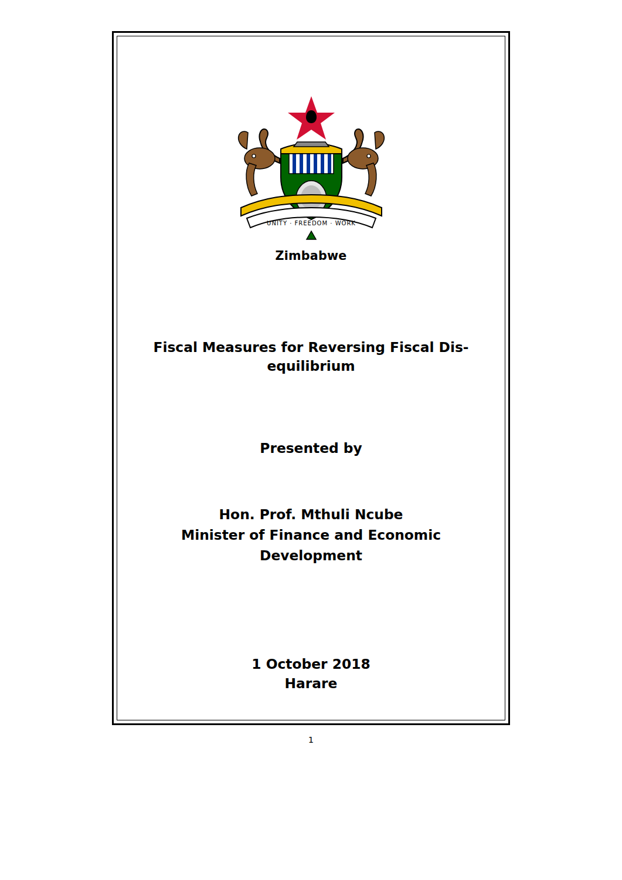Zimbabwe
Fiscal Measures for Reversing Fiscal Dis-equilibrium
Presented by
Hon. Prof. Mthuli Ncube
Minister of Finance and Economic Development
1 October 2018
Harare
1